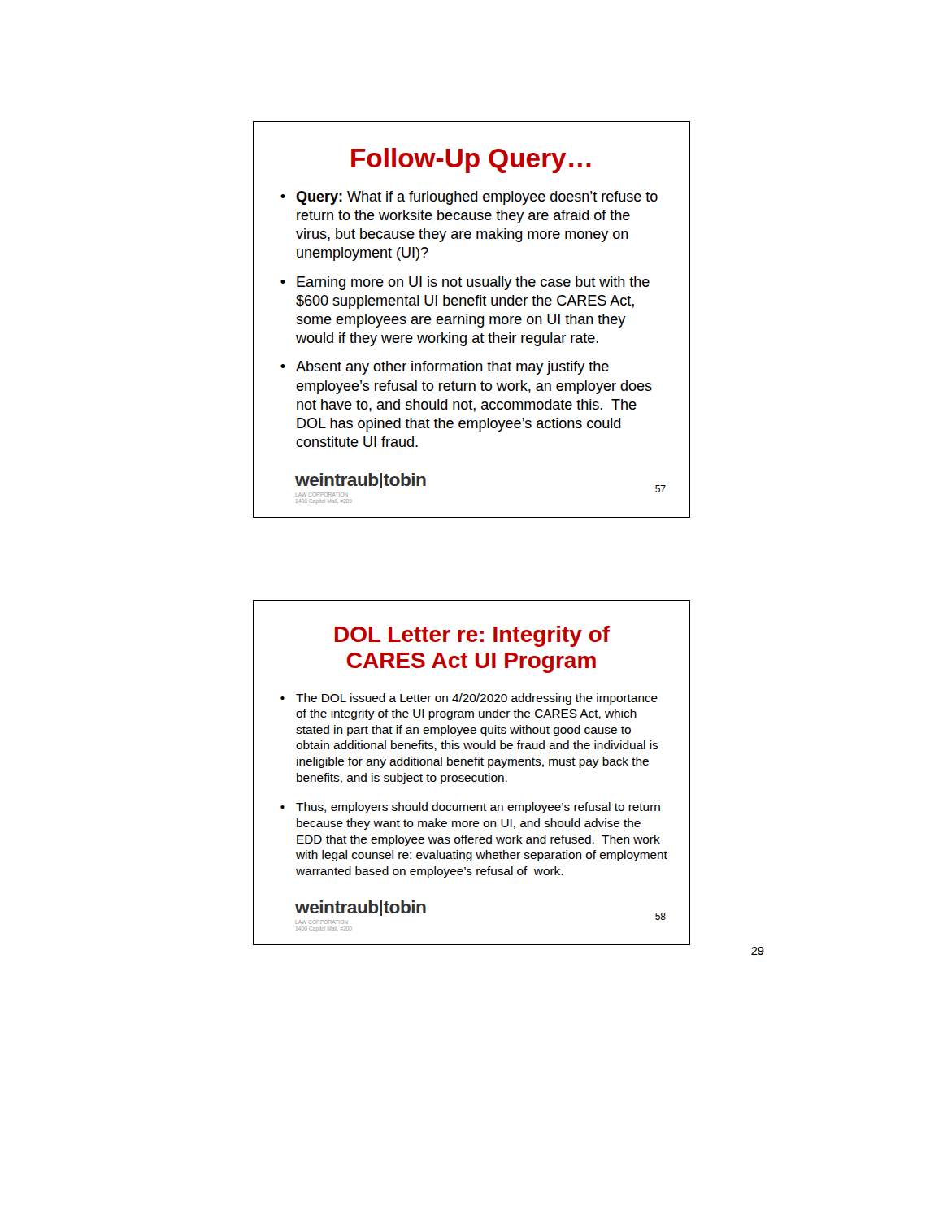Follow-Up Query…
Query: What if a furloughed employee doesn’t refuse to return to the worksite because they are afraid of the virus, but because they are making more money on unemployment (UI)?
Earning more on UI is not usually the case but with the $600 supplemental UI benefit under the CARES Act, some employees are earning more on UI than they would if they were working at their regular rate.
Absent any other information that may justify the employee’s refusal to return to work, an employer does not have to, and should not, accommodate this. The DOL has opined that the employee’s actions could constitute UI fraud.
weintraub tobin
LAW CORPORATION
1400 Capitol Mall, #200
57
DOL Letter re: Integrity of
CARES Act UI Program
The DOL issued a Letter on 4/20/2020 addressing the importance of the integrity of the UI program under the CARES Act, which stated in part that if an employee quits without good cause to obtain additional benefits, this would be fraud and the individual is ineligible for any additional benefit payments, must pay back the benefits, and is subject to prosecution.
Thus, employers should document an employee’s refusal to return because they want to make more on UI, and should advise the EDD that the employee was offered work and refused. Then work with legal counsel re: evaluating whether separation of employment warranted based on employee’s refusal of work.
weintraub tobin
LAW CORPORATION
1400 Capitol Mall, #200
58
29